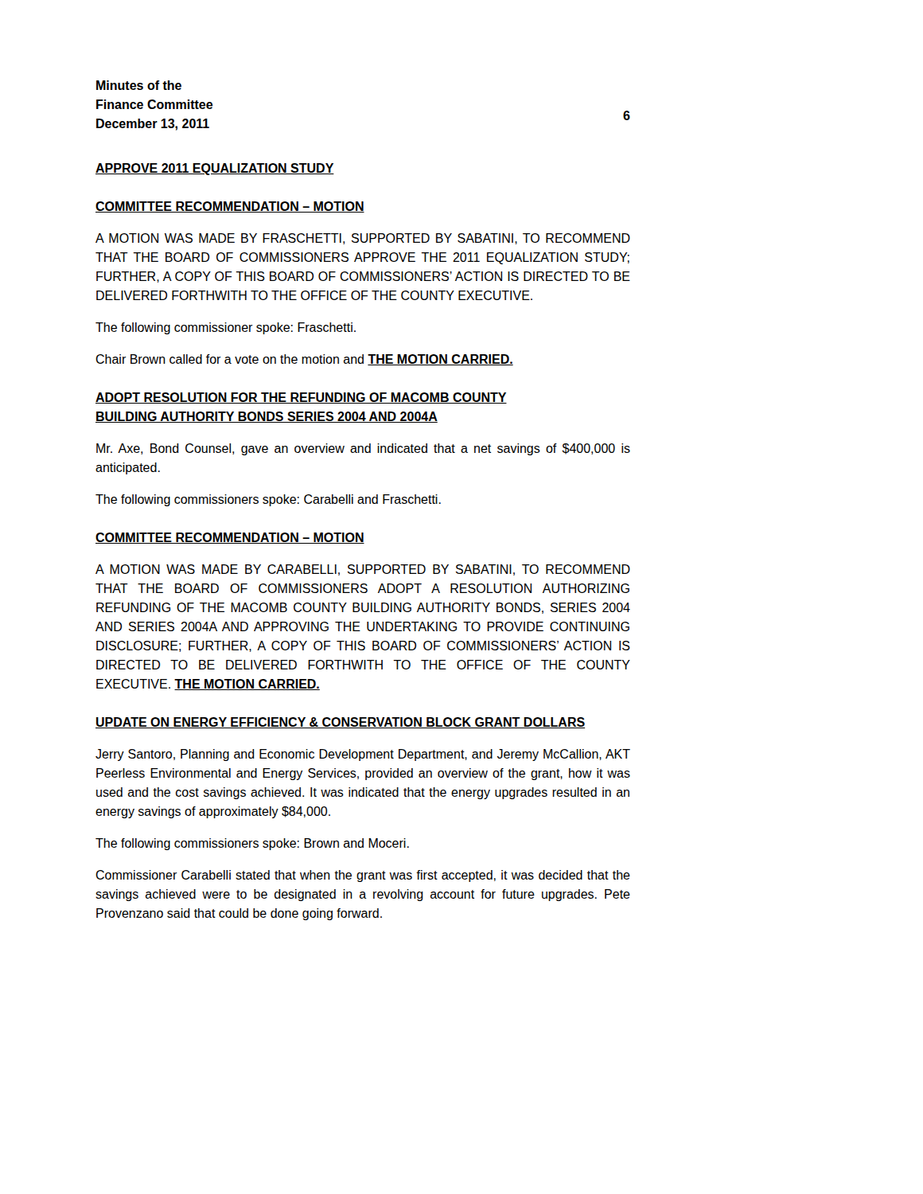Minutes of the
Finance Committee
December 13, 2011 6
APPROVE 2011 EQUALIZATION STUDY
COMMITTEE RECOMMENDATION – MOTION
A MOTION WAS MADE BY FRASCHETTI, SUPPORTED BY SABATINI, TO RECOMMEND THAT THE BOARD OF COMMISSIONERS APPROVE THE 2011 EQUALIZATION STUDY; FURTHER, A COPY OF THIS BOARD OF COMMISSIONERS’ ACTION IS DIRECTED TO BE DELIVERED FORTHWITH TO THE OFFICE OF THE COUNTY EXECUTIVE.
The following commissioner spoke: Fraschetti.
Chair Brown called for a vote on the motion and THE MOTION CARRIED.
ADOPT RESOLUTION FOR THE REFUNDING OF MACOMB COUNTY
BUILDING AUTHORITY BONDS SERIES 2004 AND 2004A
Mr. Axe, Bond Counsel, gave an overview and indicated that a net savings of $400,000 is anticipated.
The following commissioners spoke: Carabelli and Fraschetti.
COMMITTEE RECOMMENDATION – MOTION
A MOTION WAS MADE BY CARABELLI, SUPPORTED BY SABATINI, TO RECOMMEND THAT THE BOARD OF COMMISSIONERS ADOPT A RESOLUTION AUTHORIZING REFUNDING OF THE MACOMB COUNTY BUILDING AUTHORITY BONDS, SERIES 2004 AND SERIES 2004A AND APPROVING THE UNDERTAKING TO PROVIDE CONTINUING DISCLOSURE; FURTHER, A COPY OF THIS BOARD OF COMMISSIONERS’ ACTION IS DIRECTED TO BE DELIVERED FORTHWITH TO THE OFFICE OF THE COUNTY EXECUTIVE. THE MOTION CARRIED.
UPDATE ON ENERGY EFFICIENCY & CONSERVATION BLOCK GRANT DOLLARS
Jerry Santoro, Planning and Economic Development Department, and Jeremy McCallion, AKT Peerless Environmental and Energy Services, provided an overview of the grant, how it was used and the cost savings achieved. It was indicated that the energy upgrades resulted in an energy savings of approximately $84,000.
The following commissioners spoke: Brown and Moceri.
Commissioner Carabelli stated that when the grant was first accepted, it was decided that the savings achieved were to be designated in a revolving account for future upgrades. Pete Provenzano said that could be done going forward.